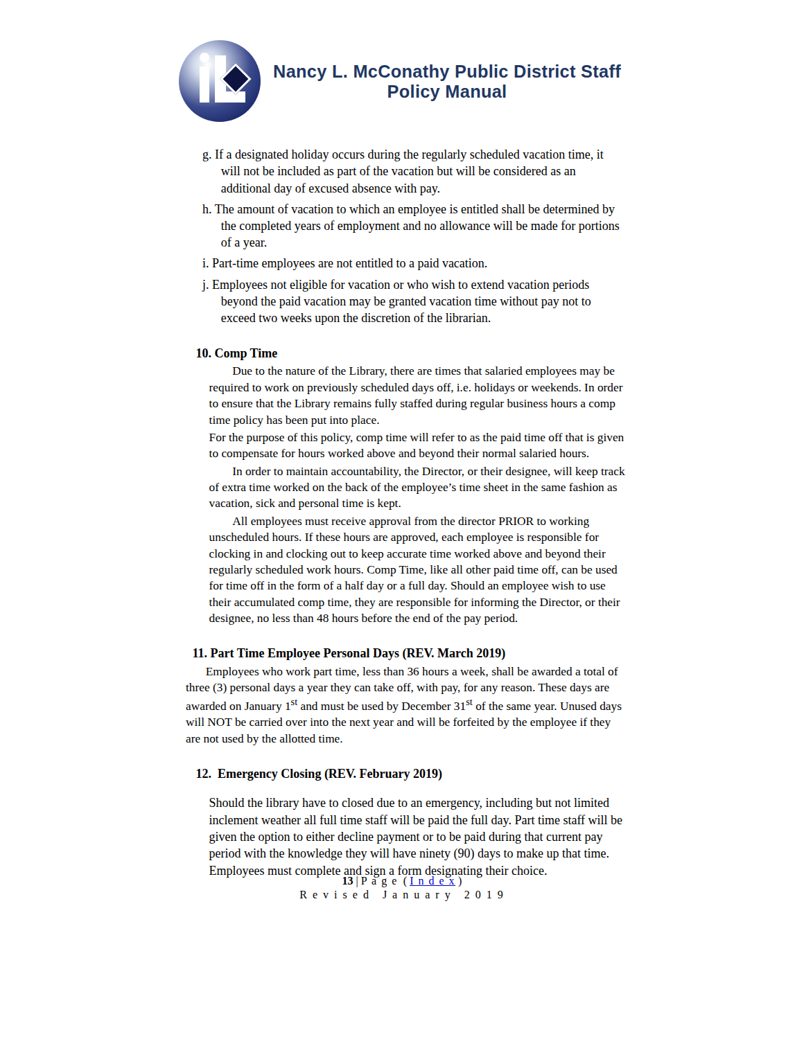Nancy L. McConathy Public District Staff Policy Manual
g. If a designated holiday occurs during the regularly scheduled vacation time, it will not be included as part of the vacation but will be considered as an additional day of excused absence with pay.
h. The amount of vacation to which an employee is entitled shall be determined by the completed years of employment and no allowance will be made for portions of a year.
i. Part-time employees are not entitled to a paid vacation.
j. Employees not eligible for vacation or who wish to extend vacation periods beyond the paid vacation may be granted vacation time without pay not to exceed two weeks upon the discretion of the librarian.
10. Comp Time
Due to the nature of the Library, there are times that salaried employees may be required to work on previously scheduled days off, i.e. holidays or weekends. In order to ensure that the Library remains fully staffed during regular business hours a comp time policy has been put into place.
For the purpose of this policy, comp time will refer to as the paid time off that is given to compensate for hours worked above and beyond their normal salaried hours.
In order to maintain accountability, the Director, or their designee, will keep track of extra time worked on the back of the employee’s time sheet in the same fashion as vacation, sick and personal time is kept.
All employees must receive approval from the director PRIOR to working unscheduled hours. If these hours are approved, each employee is responsible for clocking in and clocking out to keep accurate time worked above and beyond their regularly scheduled work hours. Comp Time, like all other paid time off, can be used for time off in the form of a half day or a full day. Should an employee wish to use their accumulated comp time, they are responsible for informing the Director, or their designee, no less than 48 hours before the end of the pay period.
11. Part Time Employee Personal Days (REV. March 2019)
Employees who work part time, less than 36 hours a week, shall be awarded a total of three (3) personal days a year they can take off, with pay, for any reason. These days are awarded on January 1st and must be used by December 31st of the same year. Unused days will NOT be carried over into the next year and will be forfeited by the employee if they are not used by the allotted time.
12. Emergency Closing (REV. February 2019)
Should the library have to closed due to an emergency, including but not limited inclement weather all full time staff will be paid the full day. Part time staff will be given the option to either decline payment or to be paid during that current pay period with the knowledge they will have ninety (90) days to make up that time. Employees must complete and sign a form designating their choice.
13 | P a g e ( I n d e x )
R e v i s e d J a n u a r y 2 0 1 9